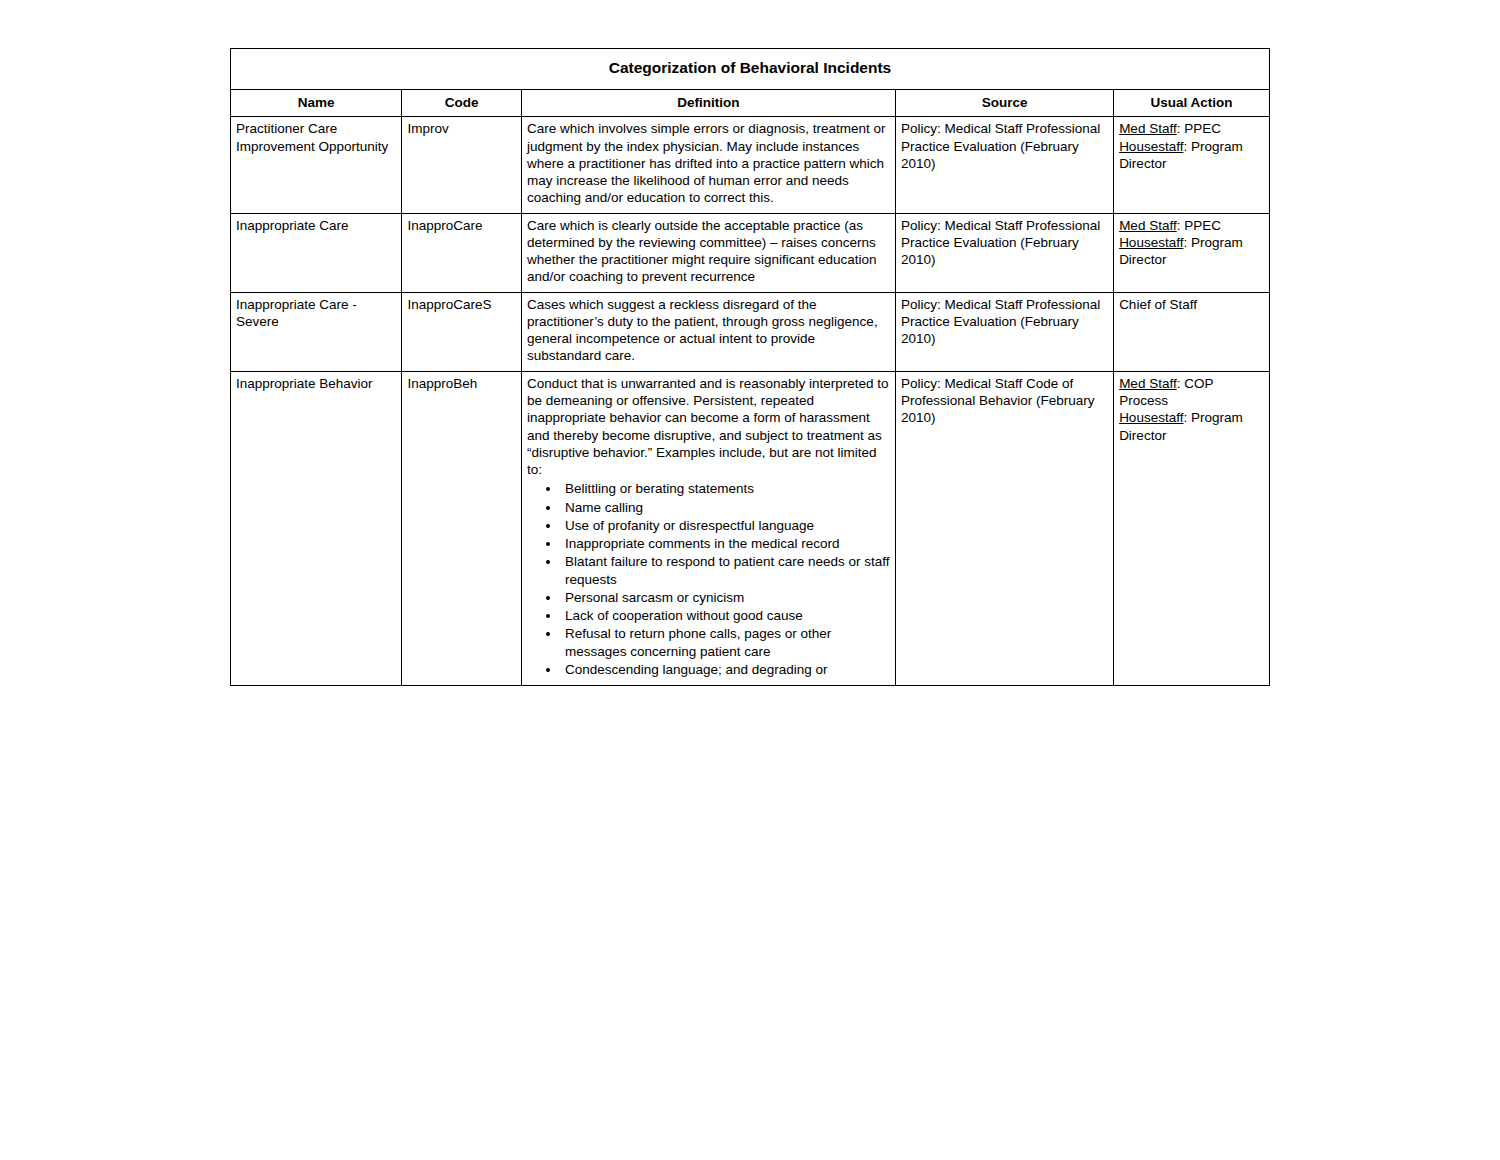Categorization of Behavioral Incidents
| Name | Code | Definition | Source | Usual Action |
| --- | --- | --- | --- | --- |
| Practitioner Care Improvement Opportunity | Improv | Care which involves simple errors or diagnosis, treatment or judgment by the index physician. May include instances where a practitioner has drifted into a practice pattern which may increase the likelihood of human error and needs coaching and/or education to correct this. | Policy: Medical Staff Professional Practice Evaluation (February 2010) | Med Staff : PPEC Housestaff : Program Director |
| Inappropriate Care | InapproCare | Care which is clearly outside the acceptable practice (as determined by the reviewing committee) – raises concerns whether the practitioner might require significant education and/or coaching to prevent recurrence | Policy: Medical Staff Professional Practice Evaluation (February 2010) | Med Staff : PPEC Housestaff : Program Director |
| Inappropriate Care - Severe | InapproCareS | Cases which suggest a reckless disregard of the practitioner’s duty to the patient, through gross negligence, general incompetence or actual intent to provide substandard care. | Policy: Medical Staff Professional Practice Evaluation (February 2010) | Chief of Staff |
| Inappropriate Behavior | InapproBeh | Conduct that is unwarranted and is reasonably interpreted to be demeaning or offensive. Persistent, repeated inappropriate behavior can become a form of harassment and thereby become disruptive, and subject to treatment as “disruptive behavior.” Examples include, but are not limited to: Belittling or berating statements Name calling Use of profanity or disrespectful language Inappropriate comments in the medical record Blatant failure to respond to patient care needs or staff requests Personal sarcasm or cynicism Lack of cooperation without good cause Refusal to return phone calls, pages or other messages concerning patient care Condescending language; and degrading or | Policy: Medical Staff Code of Professional Behavior (February 2010) | Med Staff : COP Process Housestaff : Program Director |